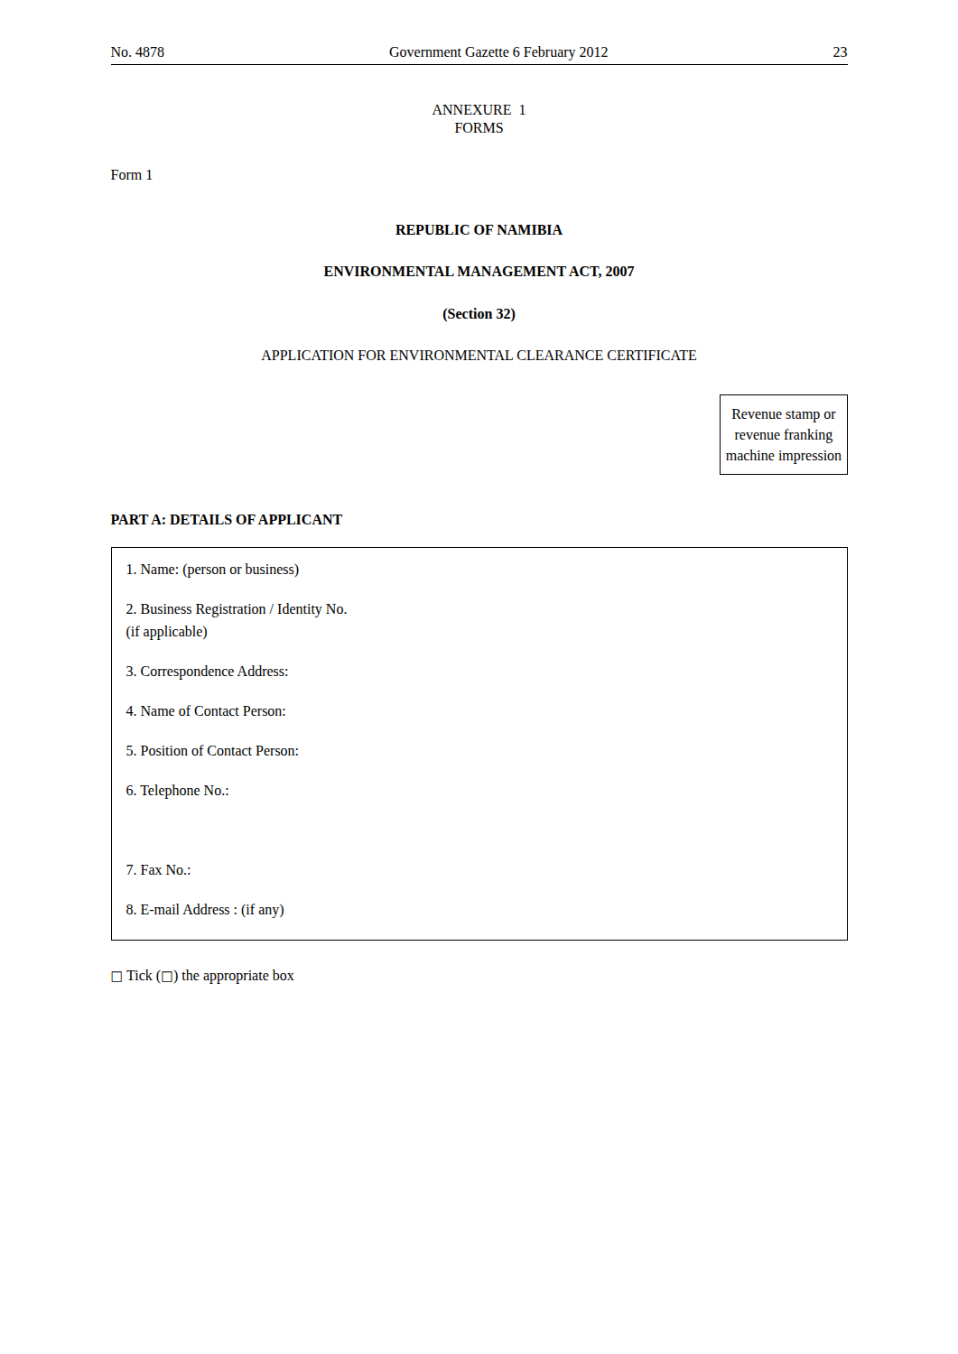No. 4878 Government Gazette 6 February 2012 23
ANNEXURE 1
FORMS
Form 1
REPUBLIC OF NAMIBIA
ENVIRONMENTAL MANAGEMENT ACT, 2007
(Section 32)
APPLICATION FOR ENVIRONMENTAL CLEARANCE CERTIFICATE
Revenue stamp or revenue franking machine impression
PART A: DETAILS OF APPLICANT
1. Name: (person or business)
2. Business Registration / Identity No.
(if applicable)
3. Correspondence Address:
4. Name of Contact Person:
5. Position of Contact Person:
6. Telephone No.:
7. Fax No.:
8. E-mail Address : (if any)
□ Tick (□) the appropriate box